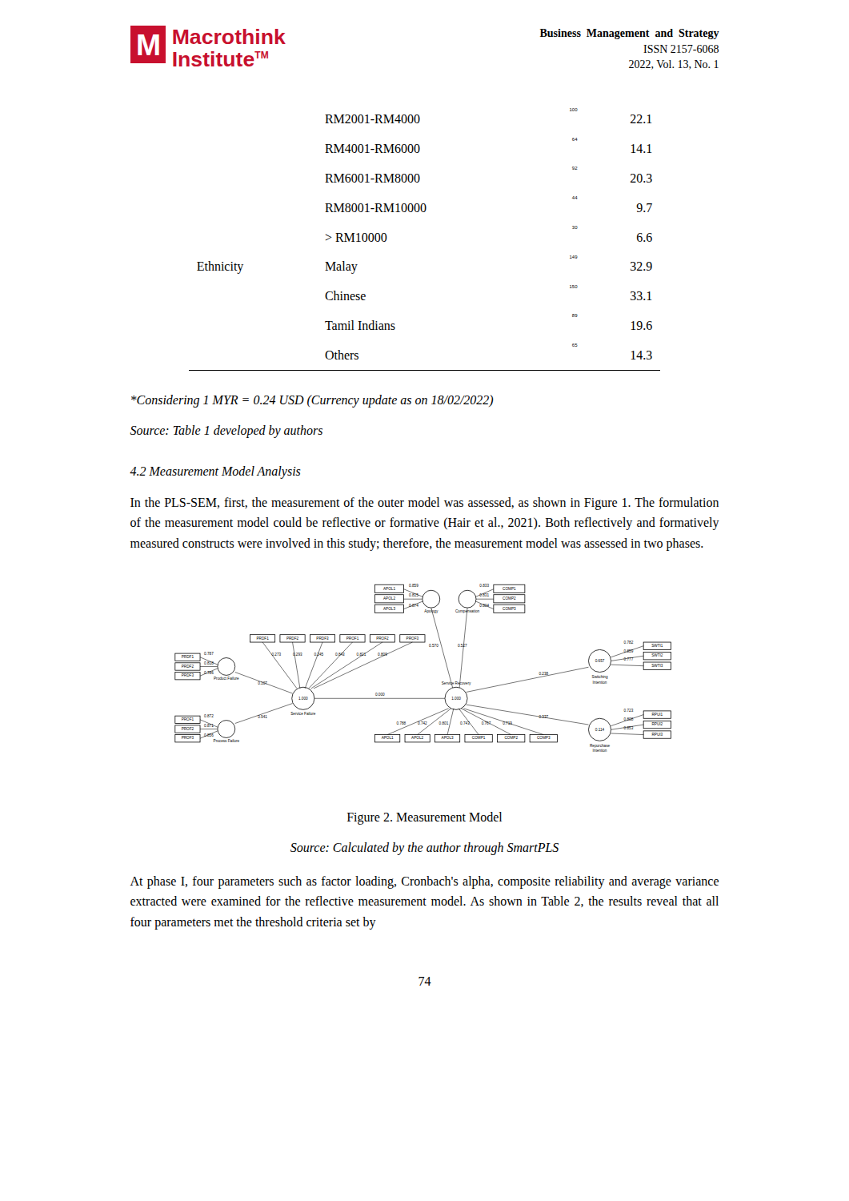M
Macrothink
InstituteTM
Business Management and Strategy
ISSN 2157-6068
2022, Vol. 13, No. 1
| | RM2001-RM4000 | 100 | 22.1 |
| | RM4001-RM6000 | 64 | 14.1 |
| | RM6001-RM8000 | 92 | 20.3 |
| | RM8001-RM10000 | 44 | 9.7 |
| | > RM10000 | 30 | 6.6 |
| Ethnicity | Malay | 149 | 32.9 |
| | Chinese | 150 | 33.1 |
| | Tamil Indians | 89 | 19.6 |
| | Others | 65 | 14.3 |
*Considering 1 MYR = 0.24 USD (Currency update as on 18/02/2022)
Source: Table 1 developed by authors
4.2 Measurement Model Analysis
In the PLS-SEM, first, the measurement of the outer model was assessed, as shown in Figure 1. The formulation of the measurement model could be reflective or formative (Hair et al., 2021). Both reflectively and formatively measured constructs were involved in this study; therefore, the measurement model was assessed in two phases.
APOL1 APOL2 APOL3 0.859 0.815 0.874 Apology COMP1 COMP2 COMP3 0.833 0.831 0.804 Compensation 0.570 0.527 PRDF1 PRDF2 PRDF3 0.787 0.818 0.786 Product Failure PROF1 PROF2 PROF3 0.872 0.871 0.856 Process Failure 1.000 Service Failure 0.107 0.941 PRDF1 PRDF2 PRDF3 PROF1 PROF2 PROF3 0.273 0.293 0.245 0.843 0.821 0.809 0.000 1.000 Service Recovery APOL1 APOL2 APOL3 COMP1 COMP2 COMP3 0.788 0.742 0.801 0.743 0.767 0.719 0.657 SwitchingIntention 0.238 SWTI1 SWTI2 SWTI3 0.782 0.859 0.777 0.114 RepurchaseIntention 0.337 RPUI1 RPUI2 RPUI3 0.723 0.808 0.853
Figure 2. Measurement Model Source: Calculated by the author through SmartPLS
At phase I, four parameters such as factor loading, Cronbach's alpha, composite reliability and average variance extracted were examined for the reflective measurement model. As shown in Table 2, the results reveal that all four parameters met the threshold criteria set by
74